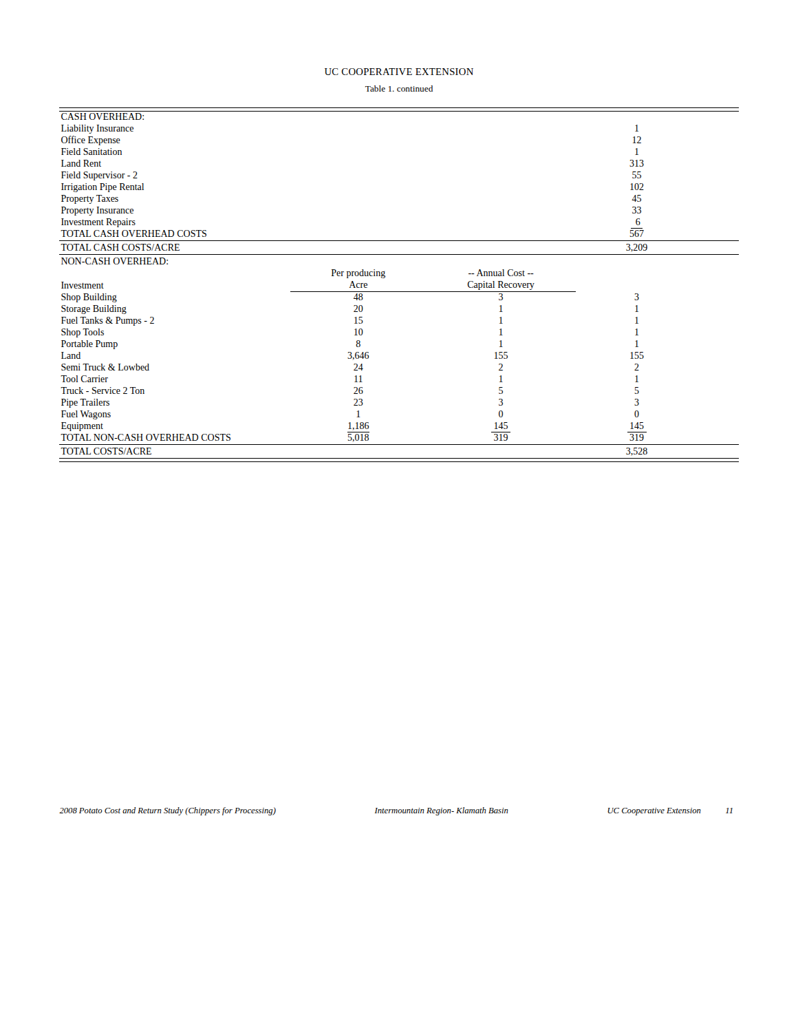UC COOPERATIVE EXTENSION
Table 1. continued
| CASH OVERHEAD: | | | | |
| Liability Insurance | | | 1 | |
| Office Expense | | | 12 | |
| Field Sanitation | | | 1 | |
| Land Rent | | | 313 | |
| Field Supervisor - 2 | | | 55 | |
| Irrigation Pipe Rental | | | 102 | |
| Property Taxes | | | 45 | |
| Property Insurance | | | 33 | |
| Investment Repairs | | | 6 | |
| TOTAL CASH OVERHEAD COSTS | | | 567 | |
| TOTAL CASH COSTS/ACRE | | | 3,209 | |
| NON-CASH OVERHEAD: | | | | |
| | Per producing | -- Annual Cost -- | | |
| Investment | Acre | Capital Recovery | | |
| Shop Building | 48 | 3 | 3 | |
| Storage Building | 20 | 1 | 1 | |
| Fuel Tanks & Pumps - 2 | 15 | 1 | 1 | |
| Shop Tools | 10 | 1 | 1 | |
| Portable Pump | 8 | 1 | 1 | |
| Land | 3,646 | 155 | 155 | |
| Semi Truck & Lowbed | 24 | 2 | 2 | |
| Tool Carrier | 11 | 1 | 1 | |
| Truck - Service 2 Ton | 26 | 5 | 5 | |
| Pipe Trailers | 23 | 3 | 3 | |
| Fuel Wagons | 1 | 0 | 0 | |
| Equipment | 1,186 | 145 | 145 | |
| TOTAL NON-CASH OVERHEAD COSTS | 5,018 | 319 | 319 | |
| TOTAL COSTS/ACRE | | | 3,528 | |
2008 Potato Cost and Return Study (Chippers for Processing)
Intermountain Region- Klamath Basin
UC Cooperative Extension 11